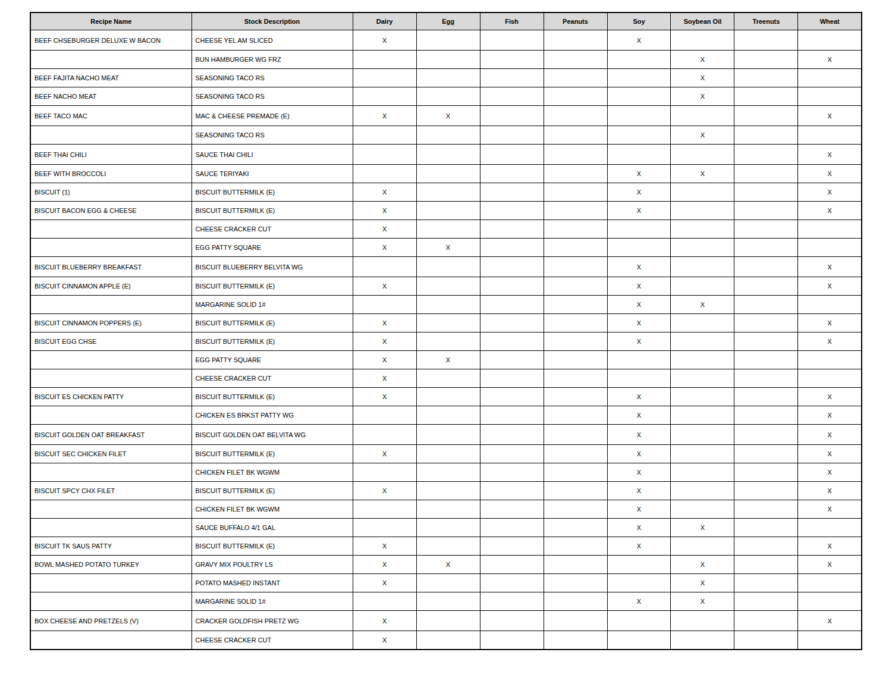| Recipe Name | Stock Description | Dairy | Egg | Fish | Peanuts | Soy | Soybean Oil | Treenuts | Wheat |
| --- | --- | --- | --- | --- | --- | --- | --- | --- | --- |
| BEEF CHSEBURGER DELUXE W BACON | CHEESE YEL AM SLICED | X | | | | X | | | |
| | BUN HAMBURGER WG FRZ | | | | | | X | | X |
| BEEF FAJITA NACHO MEAT | SEASONING TACO RS | | | | | | X | | |
| BEEF NACHO MEAT | SEASONING TACO RS | | | | | | X | | |
| BEEF TACO MAC | MAC & CHEESE PREMADE (E) | X | X | | | | | | X |
| | SEASONING TACO RS | | | | | | X | | |
| BEEF THAI CHILI | SAUCE THAI CHILI | | | | | | | | X |
| BEEF WITH BROCCOLI | SAUCE TERIYAKI | | | | | X | X | | X |
| BISCUIT (1) | BISCUIT BUTTERMILK (E) | X | | | | X | | | X |
| BISCUIT BACON EGG & CHEESE | BISCUIT BUTTERMILK (E) | X | | | | X | | | X |
| | CHEESE CRACKER CUT | X | | | | | | | |
| | EGG PATTY SQUARE | X | X | | | | | | |
| BISCUIT BLUEBERRY BREAKFAST | BISCUIT BLUEBERRY BELVITA WG | | | | | X | | | X |
| BISCUIT CINNAMON APPLE (E) | BISCUIT BUTTERMILK (E) | X | | | | X | | | X |
| | MARGARINE SOLID 1# | | | | | X | X | | |
| BISCUIT CINNAMON POPPERS (E) | BISCUIT BUTTERMILK (E) | X | | | | X | | | X |
| BISCUIT EGG CHSE | BISCUIT BUTTERMILK (E) | X | | | | X | | | X |
| | EGG PATTY SQUARE | X | X | | | | | | |
| | CHEESE CRACKER CUT | X | | | | | | | |
| BISCUIT ES CHICKEN PATTY | BISCUIT BUTTERMILK (E) | X | | | | X | | | X |
| | CHICKEN ES BRKST PATTY WG | | | | | X | | | X |
| BISCUIT GOLDEN OAT BREAKFAST | BISCUIT GOLDEN OAT BELVITA WG | | | | | X | | | X |
| BISCUIT SEC CHICKEN FILET | BISCUIT BUTTERMILK (E) | X | | | | X | | | X |
| | CHICKEN FILET BK WGWM | | | | | X | | | X |
| BISCUIT SPCY CHX FILET | BISCUIT BUTTERMILK (E) | X | | | | X | | | X |
| | CHICKEN FILET BK WGWM | | | | | X | | | X |
| | SAUCE BUFFALO 4/1 GAL | | | | | X | X | | |
| BISCUIT TK SAUS PATTY | BISCUIT BUTTERMILK (E) | X | | | | X | | | X |
| BOWL MASHED POTATO TURKEY | GRAVY MIX POULTRY LS | X | X | | | | X | | X |
| | POTATO MASHED INSTANT | X | | | | | X | | |
| | MARGARINE SOLID 1# | | | | | X | X | | |
| BOX CHEESE AND PRETZELS (V) | CRACKER GOLDFISH PRETZ WG | X | | | | | | | X |
| | CHEESE CRACKER CUT | X | | | | | | | |